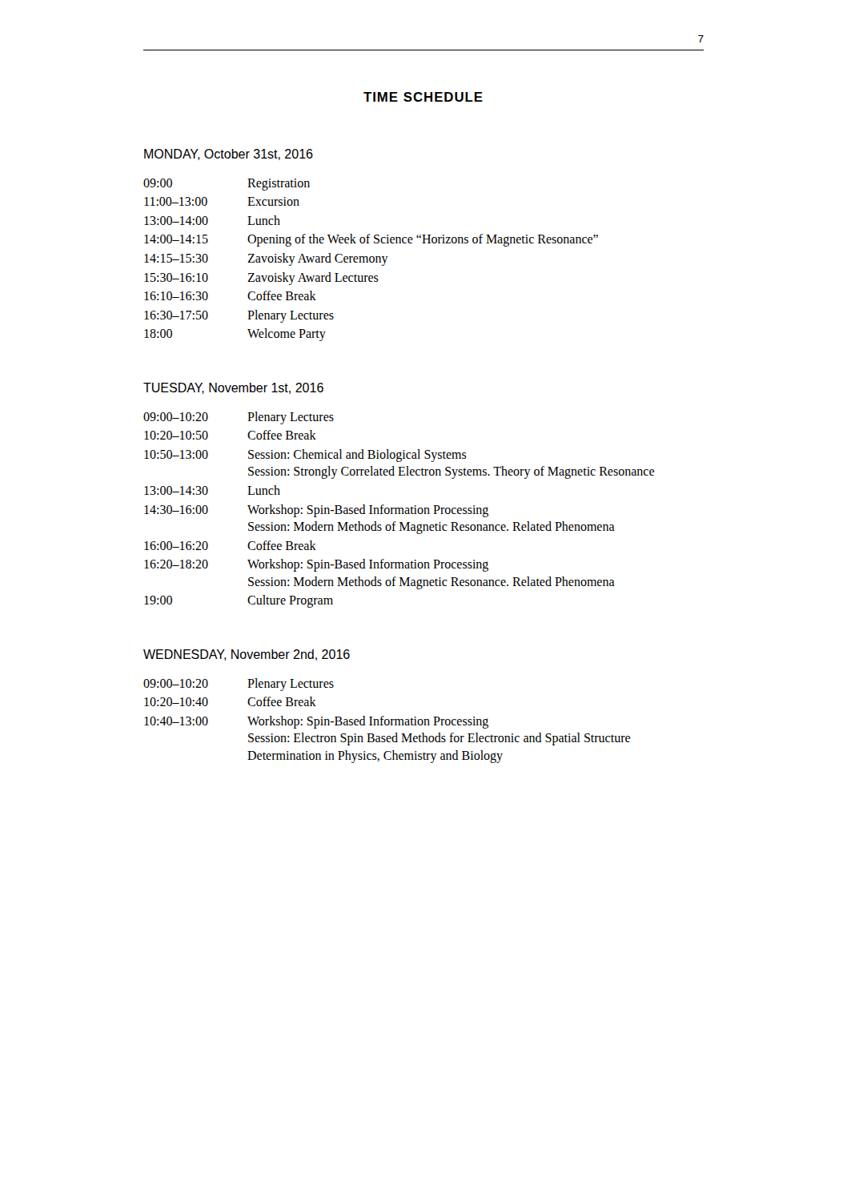7
TIME SCHEDULE
MONDAY, October 31st, 2016
| 09:00 | Registration |
| 11:00–13:00 | Excursion |
| 13:00–14:00 | Lunch |
| 14:00–14:15 | Opening of the Week of Science “Horizons of Magnetic Resonance” |
| 14:15–15:30 | Zavoisky Award Ceremony |
| 15:30–16:10 | Zavoisky Award Lectures |
| 16:10–16:30 | Coffee Break |
| 16:30–17:50 | Plenary Lectures |
| 18:00 | Welcome Party |
TUESDAY, November 1st, 2016
| 09:00–10:20 | Plenary Lectures |
| 10:20–10:50 | Coffee Break |
| 10:50–13:00 | Session: Chemical and Biological Systems Session: Strongly Correlated Electron Systems. Theory of Magnetic Resonance |
| 13:00–14:30 | Lunch |
| 14:30–16:00 | Workshop: Spin-Based Information Processing Session: Modern Methods of Magnetic Resonance. Related Phenomena |
| 16:00–16:20 | Coffee Break |
| 16:20–18:20 | Workshop: Spin-Based Information Processing Session: Modern Methods of Magnetic Resonance. Related Phenomena |
| 19:00 | Culture Program |
WEDNESDAY, November 2nd, 2016
| 09:00–10:20 | Plenary Lectures |
| 10:20–10:40 | Coffee Break |
| 10:40–13:00 | Workshop: Spin-Based Information Processing Session: Electron Spin Based Methods for Electronic and Spatial Structure Determination in Physics, Chemistry and Biology |